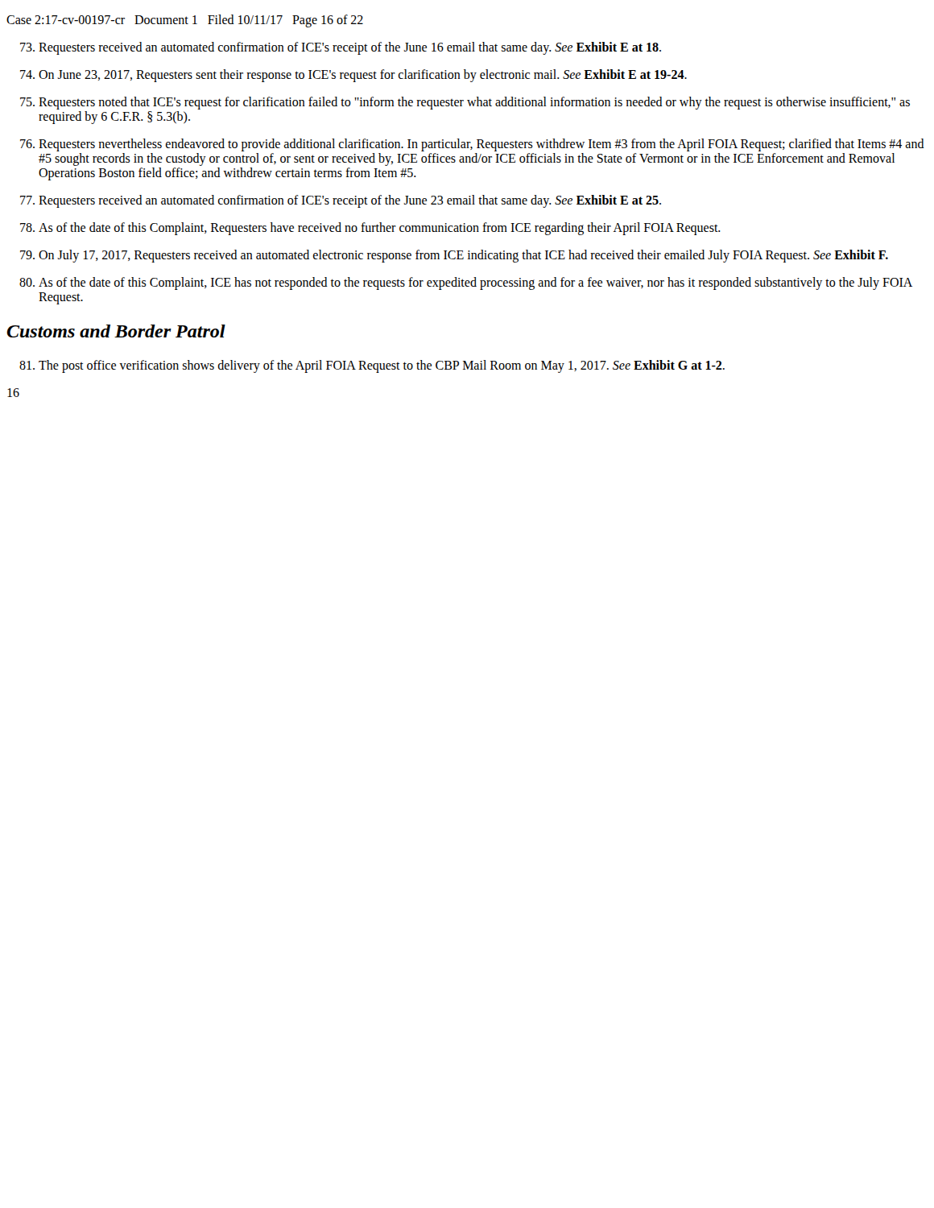Case 2:17-cv-00197-cr Document 1 Filed 10/11/17 Page 16 of 22
Requesters received an automated confirmation of ICE's receipt of the June 16 email that same day. See Exhibit E at 18.
On June 23, 2017, Requesters sent their response to ICE's request for clarification by electronic mail. See Exhibit E at 19-24.
Requesters noted that ICE's request for clarification failed to "inform the requester what additional information is needed or why the request is otherwise insufficient," as required by 6 C.F.R. § 5.3(b).
Requesters nevertheless endeavored to provide additional clarification. In particular, Requesters withdrew Item #3 from the April FOIA Request; clarified that Items #4 and #5 sought records in the custody or control of, or sent or received by, ICE offices and/or ICE officials in the State of Vermont or in the ICE Enforcement and Removal Operations Boston field office; and withdrew certain terms from Item #5.
Requesters received an automated confirmation of ICE's receipt of the June 23 email that same day. See Exhibit E at 25.
As of the date of this Complaint, Requesters have received no further communication from ICE regarding their April FOIA Request.
On July 17, 2017, Requesters received an automated electronic response from ICE indicating that ICE had received their emailed July FOIA Request. See Exhibit F.
As of the date of this Complaint, ICE has not responded to the requests for expedited processing and for a fee waiver, nor has it responded substantively to the July FOIA Request.
Customs and Border Patrol
The post office verification shows delivery of the April FOIA Request to the CBP Mail Room on May 1, 2017. See Exhibit G at 1-2.
16